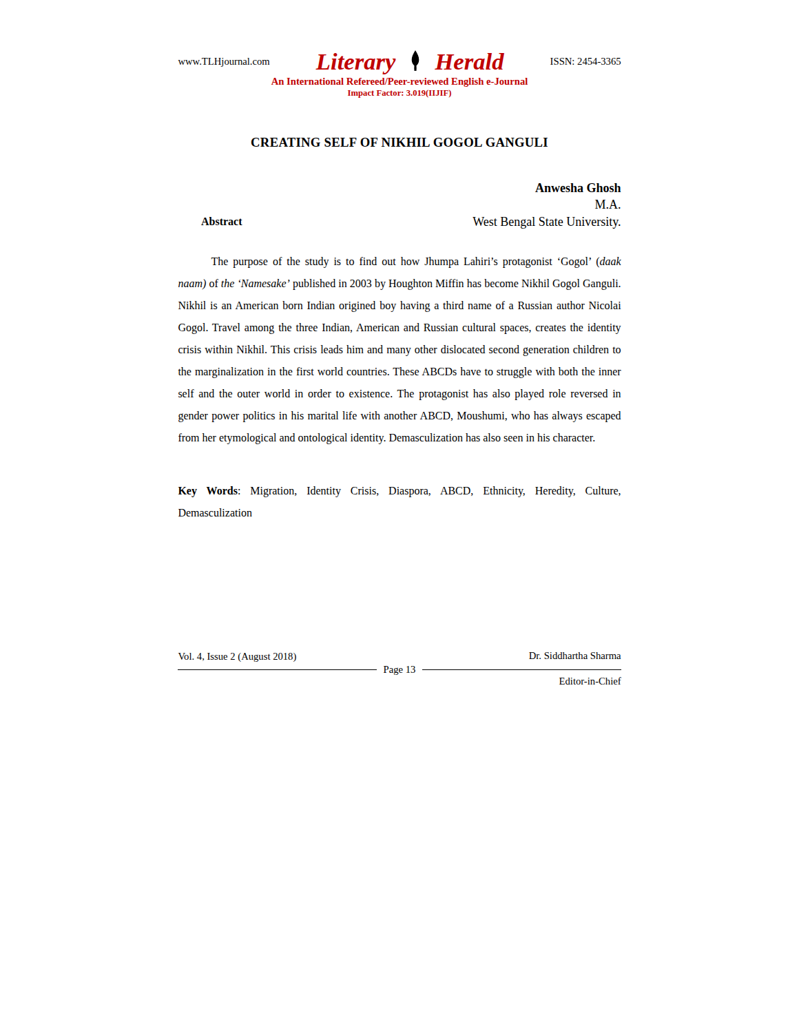www.TLHjournal.com
Literary Herald
ISSN: 2454-3365
An International Refereed/Peer-reviewed English e-Journal
Impact Factor: 3.019(IIJIF)
Creating Self of Nikhil Gogol Ganguli
Anwesha Ghosh
M.A.
West Bengal State University.
Abstract
The purpose of the study is to find out how Jhumpa Lahiri’s protagonist ‘Gogol’ (daak naam) of the ‘Namesake’ published in 2003 by Houghton Miffin has become Nikhil Gogol Ganguli. Nikhil is an American born Indian origined boy having a third name of a Russian author Nicolai Gogol. Travel among the three Indian, American and Russian cultural spaces, creates the identity crisis within Nikhil. This crisis leads him and many other dislocated second generation children to the marginalization in the first world countries. These ABCDs have to struggle with both the inner self and the outer world in order to existence. The protagonist has also played role reversed in gender power politics in his marital life with another ABCD, Moushumi, who has always escaped from her etymological and ontological identity. Demasculization has also seen in his character.
Key Words: Migration, Identity Crisis, Diaspora, ABCD, Ethnicity, Heredity, Culture, Demasculization
Vol. 4, Issue 2 (August 2018)
Dr. Siddhartha Sharma
Page 13
Editor-in-Chief